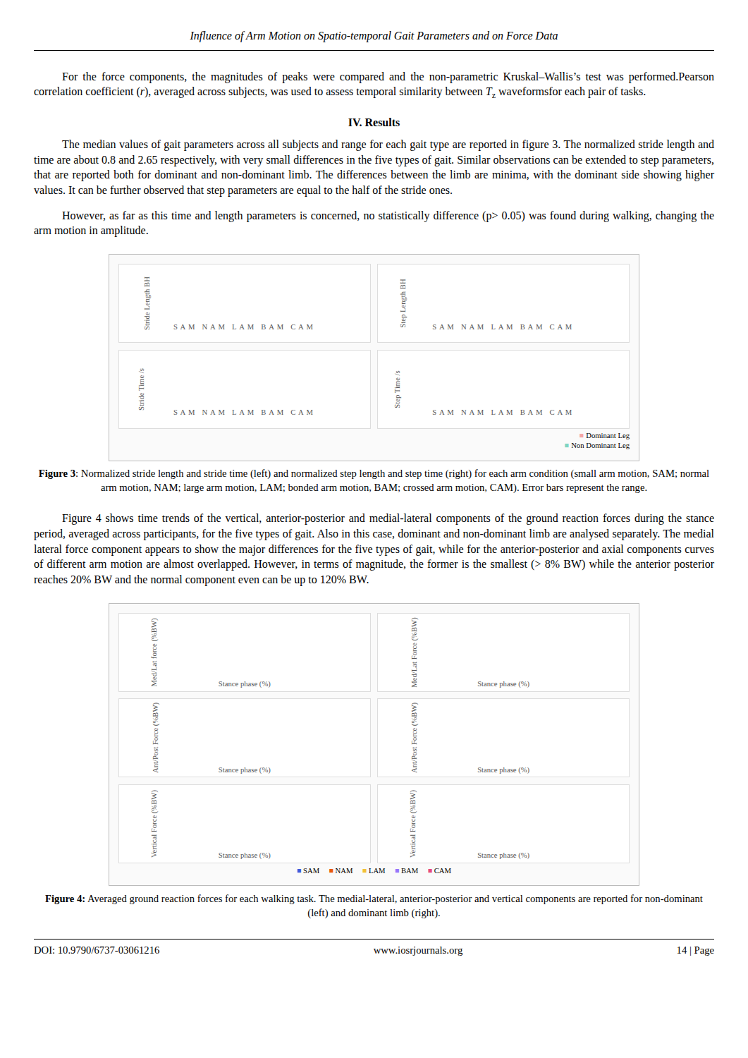Influence of Arm Motion on Spatio-temporal Gait Parameters and on Force Data
For the force components, the magnitudes of peaks were compared and the non-parametric Kruskal–Wallis’s test was performed.Pearson correlation coefficient (r), averaged across subjects, was used to assess temporal similarity between Tz waveformsfor each pair of tasks.
IV. Results
The median values of gait parameters across all subjects and range for each gait type are reported in figure 3. The normalized stride length and time are about 0.8 and 2.65 respectively, with very small differences in the five types of gait. Similar observations can be extended to step parameters, that are reported both for dominant and non-dominant limb. The differences between the limb are minima, with the dominant side showing higher values. It can be further observed that step parameters are equal to the half of the stride ones.
However, as far as this time and length parameters is concerned, no statistically difference (p> 0.05) was found during walking, changing the arm motion in amplitude.
Stride Length BH SAM NAM LAM BAM CAM
Step Length BH SAM NAM LAM BAM CAM
Stride Time /s SAM NAM LAM BAM CAM
Step Time /s SAM NAM LAM BAM CAM
Dominant Leg
Non Dominant Leg
Figure 3: Normalized stride length and stride time (left) and normalized step length and step time (right) for each arm condition (small arm motion, SAM; normal arm motion, NAM; large arm motion, LAM; bonded arm motion, BAM; crossed arm motion, CAM). Error bars represent the range.
Figure 4 shows time trends of the vertical, anterior-posterior and medial-lateral components of the ground reaction forces during the stance period, averaged across participants, for the five types of gait. Also in this case, dominant and non-dominant limb are analysed separately. The medial lateral force component appears to show the major differences for the five types of gait, while for the anterior-posterior and axial components curves of different arm motion are almost overlapped. However, in terms of magnitude, the former is the smallest (> 8% BW) while the anterior posterior reaches 20% BW and the normal component even can be up to 120% BW.
Med/Lat force (%BW) Stance phase (%)
Med/Lat Force (%BW) Stance phase (%)
Ant/Post Force (%BW) Stance phase (%)
Ant/Post Force (%BW) Stance phase (%)
Vertical Force (%BW) Stance phase (%)
Vertical Force (%BW) Stance phase (%)
SAM NAM LAM BAM CAM
Figure 4: Averaged ground reaction forces for each walking task. The medial-lateral, anterior-posterior and vertical components are reported for non-dominant (left) and dominant limb (right).
DOI: 10.9790/6737-03061216 www.iosrjournals.org 14 | Page